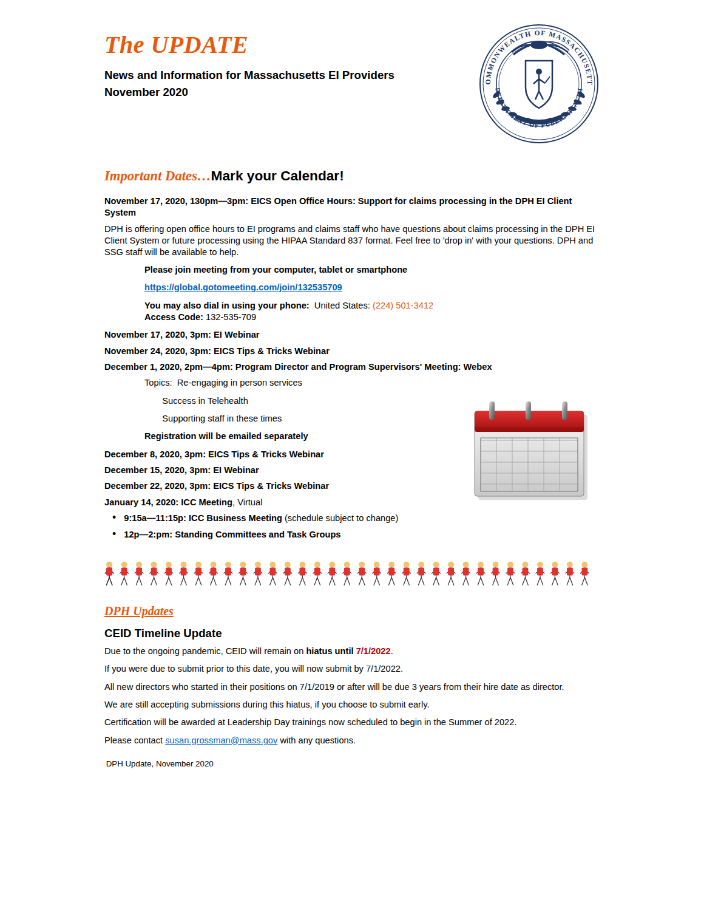The UPDATE
News and Information for Massachusetts EI Providers
November 2020
COMMONWEALTH OF MASSACHUSETTS DEPARTMENT OF PUBLIC HEALTH
Important Dates…Mark your Calendar!
November 17, 2020, 130pm—3pm: EICS Open Office Hours: Support for claims processing in the DPH EI Client System
DPH is offering open office hours to EI programs and claims staff who have questions about claims processing in the DPH EI Client System or future processing using the HIPAA Standard 837 format. Feel free to 'drop in' with your questions. DPH and SSG staff will be available to help.
Please join meeting from your computer, tablet or smartphone
https://global.gotomeeting.com/join/132535709
You may also dial in using your phone: United States: (224) 501-3412
Access Code: 132-535-709
November 17, 2020, 3pm: EI Webinar
November 24, 2020, 3pm: EICS Tips & Tricks Webinar
December 1, 2020, 2pm—4pm: Program Director and Program Supervisors' Meeting: Webex
Topics: Re-engaging in person services
Success in Telehealth
Supporting staff in these times
Registration will be emailed separately
December 8, 2020, 3pm: EICS Tips & Tricks Webinar
December 15, 2020, 3pm: EI Webinar
December 22, 2020, 3pm: EICS Tips & Tricks Webinar
January 14, 2020: ICC Meeting, Virtual
9:15a—11:15p: ICC Business Meeting (schedule subject to change)
12p—2:pm: Standing Committees and Task Groups
DPH Updates
CEID Timeline Update
Due to the ongoing pandemic, CEID will remain on hiatus until 7/1/2022.
If you were due to submit prior to this date, you will now submit by 7/1/2022.
All new directors who started in their positions on 7/1/2019 or after will be due 3 years from their hire date as director.
We are still accepting submissions during this hiatus, if you choose to submit early.
Certification will be awarded at Leadership Day trainings now scheduled to begin in the Summer of 2022.
Please contact susan.grossman@mass.gov with any questions.
DPH Update, November 2020